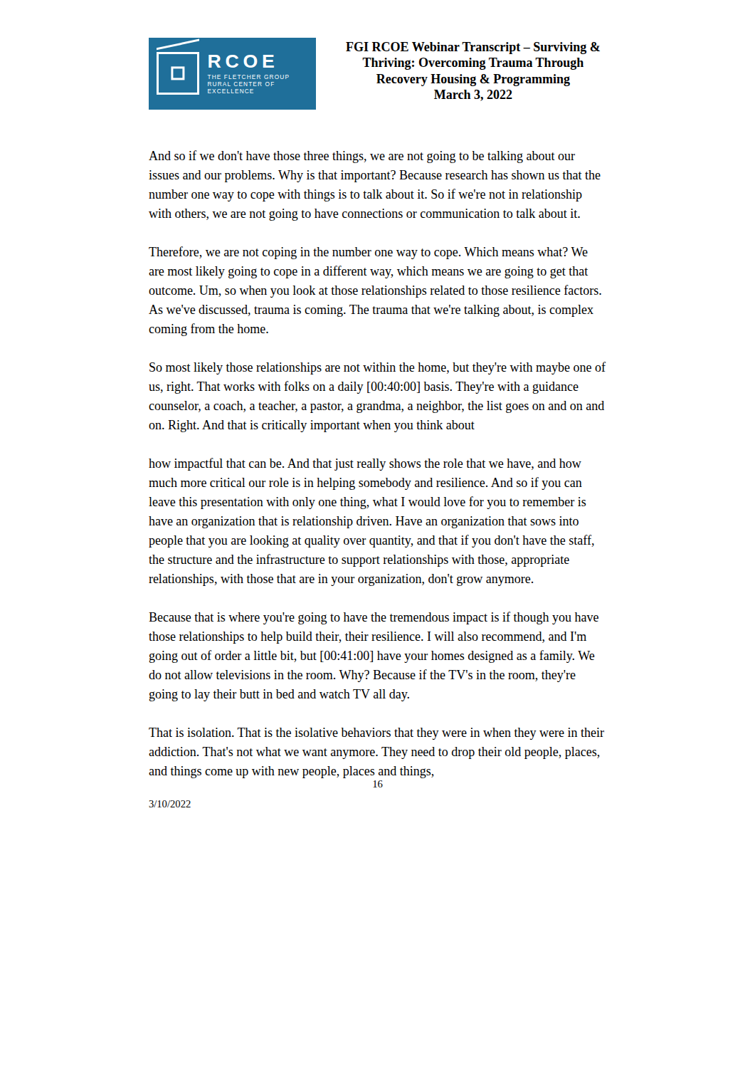RCOE
THE FLETCHER GROUP
RURAL CENTER OF EXCELLENCE
FGI RCOE Webinar Transcript – Surviving &
Thriving: Overcoming Trauma Through
Recovery Housing & Programming
March 3, 2022
And so if we don't have those three things, we are not going to be talking about our issues and our problems. Why is that important? Because research has shown us that the number one way to cope with things is to talk about it. So if we're not in relationship with others, we are not going to have connections or communication to talk about it.
Therefore, we are not coping in the number one way to cope. Which means what? We are most likely going to cope in a different way, which means we are going to get that outcome. Um, so when you look at those relationships related to those resilience factors. As we've discussed, trauma is coming. The trauma that we're talking about, is complex coming from the home.
So most likely those relationships are not within the home, but they're with maybe one of us, right. That works with folks on a daily [00:40:00] basis. They're with a guidance counselor, a coach, a teacher, a pastor, a grandma, a neighbor, the list goes on and on and on. Right. And that is critically important when you think about
how impactful that can be. And that just really shows the role that we have, and how much more critical our role is in helping somebody and resilience. And so if you can leave this presentation with only one thing, what I would love for you to remember is have an organization that is relationship driven. Have an organization that sows into people that you are looking at quality over quantity, and that if you don't have the staff, the structure and the infrastructure to support relationships with those, appropriate relationships, with those that are in your organization, don't grow anymore.
Because that is where you're going to have the tremendous impact is if though you have those relationships to help build their, their resilience. I will also recommend, and I'm going out of order a little bit, but [00:41:00] have your homes designed as a family. We do not allow televisions in the room. Why? Because if the TV's in the room, they're going to lay their butt in bed and watch TV all day.
That is isolation. That is the isolative behaviors that they were in when they were in their addiction. That's not what we want anymore. They need to drop their old people, places, and things come up with new people, places and things,
16
3/10/2022